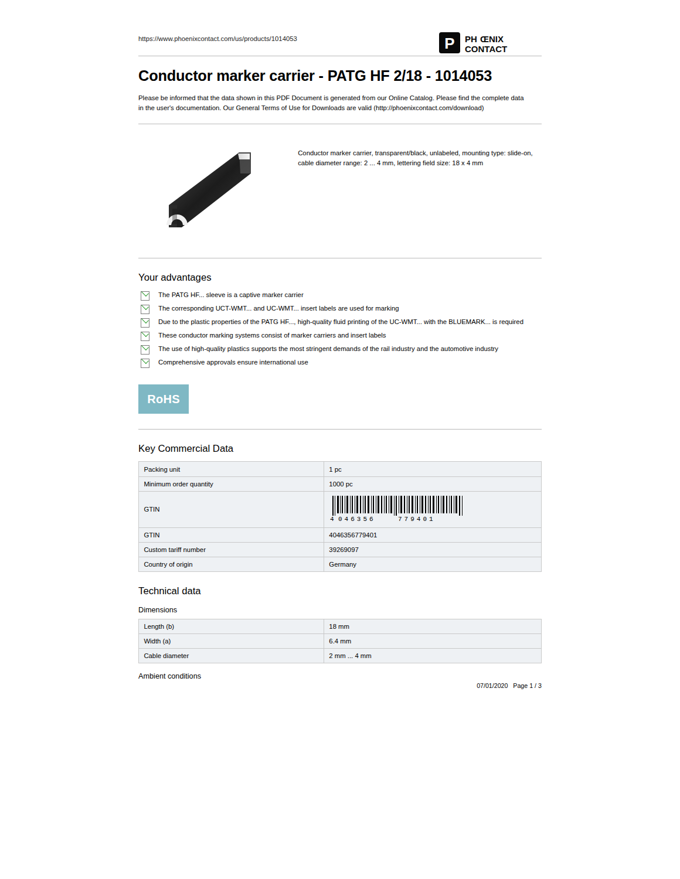P PH ŒNIX CONTACT
https://www.phoenixcontact.com/us/products/1014053
Conductor marker carrier - PATG HF 2/18 - 1014053
Please be informed that the data shown in this PDF Document is generated from our Online Catalog. Please find the complete data in the user's documentation. Our General Terms of Use for Downloads are valid (http://phoenixcontact.com/download)
Conductor marker carrier, transparent/black, unlabeled, mounting type: slide-on, cable diameter range: 2 ... 4 mm, lettering field size: 18 x 4 mm
Your advantages
The PATG HF... sleeve is a captive marker carrier
The corresponding UCT-WMT... and UC-WMT... insert labels are used for marking
Due to the plastic properties of the PATG HF..., high-quality fluid printing of the UC-WMT... with the BLUEMARK... is required
These conductor marking systems consist of marker carriers and insert labels
The use of high-quality plastics supports the most stringent demands of the rail industry and the automotive industry
Comprehensive approvals ensure international use
RoHS
Key Commercial Data
| Packing unit | 1 pc |
| Minimum order quantity | 1000 pc |
| GTIN | 4 046356 779401 |
| GTIN | 4046356779401 |
| Custom tariff number | 39269097 |
| Country of origin | Germany |
Technical data
Dimensions
| Length (b) | 18 mm |
| Width (a) | 6.4 mm |
| Cable diameter | 2 mm ... 4 mm |
Ambient conditions
07/01/2020 Page 1 / 3